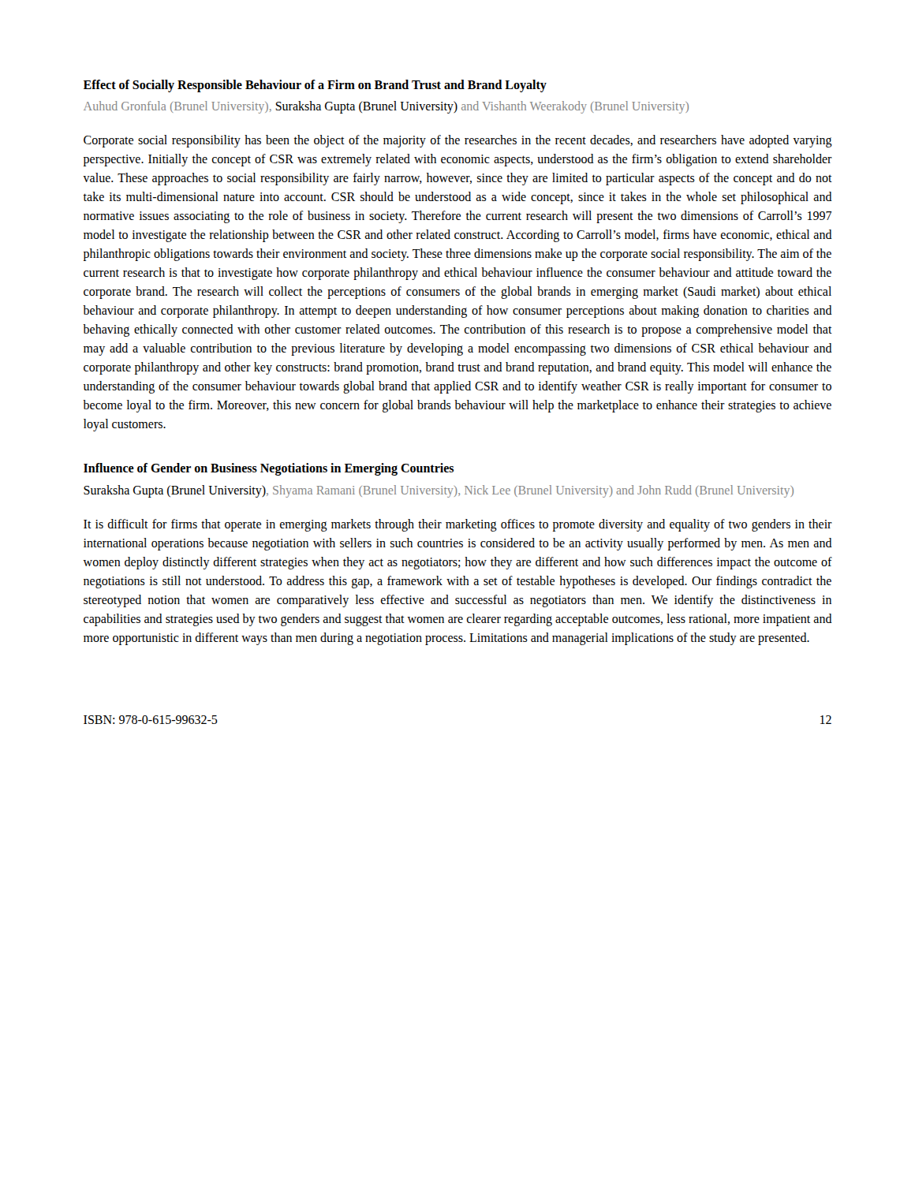Effect of Socially Responsible Behaviour of a Firm on Brand Trust and Brand Loyalty
Auhud Gronfula (Brunel University), Suraksha Gupta (Brunel University) and Vishanth Weerakody (Brunel University)
Corporate social responsibility has been the object of the majority of the researches in the recent decades, and researchers have adopted varying perspective. Initially the concept of CSR was extremely related with economic aspects, understood as the firm’s obligation to extend shareholder value. These approaches to social responsibility are fairly narrow, however, since they are limited to particular aspects of the concept and do not take its multi-dimensional nature into account. CSR should be understood as a wide concept, since it takes in the whole set philosophical and normative issues associating to the role of business in society. Therefore the current research will present the two dimensions of Carroll’s 1997 model to investigate the relationship between the CSR and other related construct. According to Carroll’s model, firms have economic, ethical and philanthropic obligations towards their environment and society. These three dimensions make up the corporate social responsibility. The aim of the current research is that to investigate how corporate philanthropy and ethical behaviour influence the consumer behaviour and attitude toward the corporate brand. The research will collect the perceptions of consumers of the global brands in emerging market (Saudi market) about ethical behaviour and corporate philanthropy. In attempt to deepen understanding of how consumer perceptions about making donation to charities and behaving ethically connected with other customer related outcomes. The contribution of this research is to propose a comprehensive model that may add a valuable contribution to the previous literature by developing a model encompassing two dimensions of CSR ethical behaviour and corporate philanthropy and other key constructs: brand promotion, brand trust and brand reputation, and brand equity. This model will enhance the understanding of the consumer behaviour towards global brand that applied CSR and to identify weather CSR is really important for consumer to become loyal to the firm. Moreover, this new concern for global brands behaviour will help the marketplace to enhance their strategies to achieve loyal customers.
Influence of Gender on Business Negotiations in Emerging Countries
Suraksha Gupta (Brunel University), Shyama Ramani (Brunel University), Nick Lee (Brunel University) and John Rudd (Brunel University)
It is difficult for firms that operate in emerging markets through their marketing offices to promote diversity and equality of two genders in their international operations because negotiation with sellers in such countries is considered to be an activity usually performed by men. As men and women deploy distinctly different strategies when they act as negotiators; how they are different and how such differences impact the outcome of negotiations is still not understood. To address this gap, a framework with a set of testable hypotheses is developed. Our findings contradict the stereotyped notion that women are comparatively less effective and successful as negotiators than men. We identify the distinctiveness in capabilities and strategies used by two genders and suggest that women are clearer regarding acceptable outcomes, less rational, more impatient and more opportunistic in different ways than men during a negotiation process. Limitations and managerial implications of the study are presented.
ISBN: 978-0-615-99632-5 12